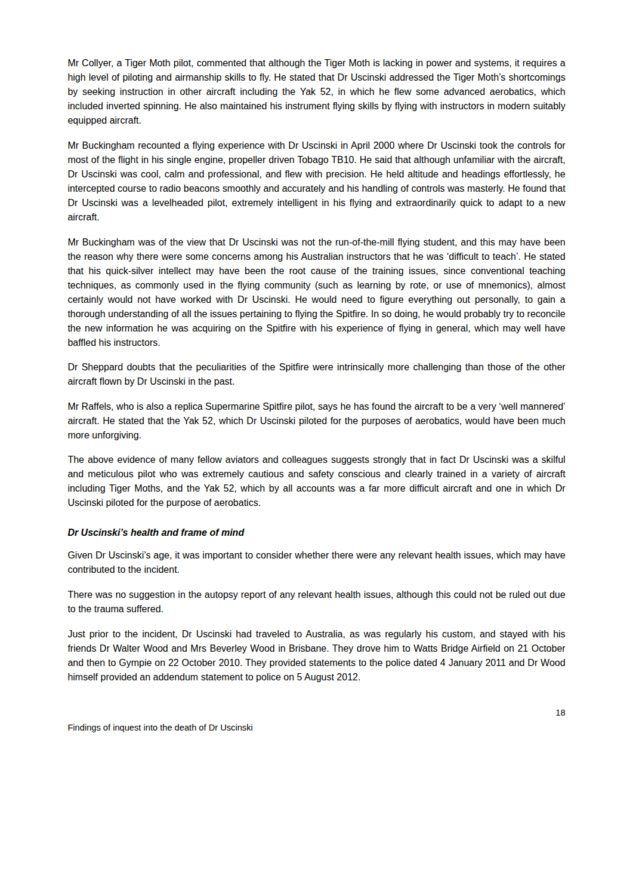Mr Collyer, a Tiger Moth pilot, commented that although the Tiger Moth is lacking in power and systems, it requires a high level of piloting and airmanship skills to fly. He stated that Dr Uscinski addressed the Tiger Moth’s shortcomings by seeking instruction in other aircraft including the Yak 52, in which he flew some advanced aerobatics, which included inverted spinning. He also maintained his instrument flying skills by flying with instructors in modern suitably equipped aircraft.
Mr Buckingham recounted a flying experience with Dr Uscinski in April 2000 where Dr Uscinski took the controls for most of the flight in his single engine, propeller driven Tobago TB10. He said that although unfamiliar with the aircraft, Dr Uscinski was cool, calm and professional, and flew with precision. He held altitude and headings effortlessly, he intercepted course to radio beacons smoothly and accurately and his handling of controls was masterly. He found that Dr Uscinski was a levelheaded pilot, extremely intelligent in his flying and extraordinarily quick to adapt to a new aircraft.
Mr Buckingham was of the view that Dr Uscinski was not the run-of-the-mill flying student, and this may have been the reason why there were some concerns among his Australian instructors that he was ‘difficult to teach’. He stated that his quick-silver intellect may have been the root cause of the training issues, since conventional teaching techniques, as commonly used in the flying community (such as learning by rote, or use of mnemonics), almost certainly would not have worked with Dr Uscinski. He would need to figure everything out personally, to gain a thorough understanding of all the issues pertaining to flying the Spitfire. In so doing, he would probably try to reconcile the new information he was acquiring on the Spitfire with his experience of flying in general, which may well have baffled his instructors.
Dr Sheppard doubts that the peculiarities of the Spitfire were intrinsically more challenging than those of the other aircraft flown by Dr Uscinski in the past.
Mr Raffels, who is also a replica Supermarine Spitfire pilot, says he has found the aircraft to be a very ‘well mannered’ aircraft. He stated that the Yak 52, which Dr Uscinski piloted for the purposes of aerobatics, would have been much more unforgiving.
The above evidence of many fellow aviators and colleagues suggests strongly that in fact Dr Uscinski was a skilful and meticulous pilot who was extremely cautious and safety conscious and clearly trained in a variety of aircraft including Tiger Moths, and the Yak 52, which by all accounts was a far more difficult aircraft and one in which Dr Uscinski piloted for the purpose of aerobatics.
Dr Uscinski’s health and frame of mind
Given Dr Uscinski’s age, it was important to consider whether there were any relevant health issues, which may have contributed to the incident.
There was no suggestion in the autopsy report of any relevant health issues, although this could not be ruled out due to the trauma suffered.
Just prior to the incident, Dr Uscinski had traveled to Australia, as was regularly his custom, and stayed with his friends Dr Walter Wood and Mrs Beverley Wood in Brisbane. They drove him to Watts Bridge Airfield on 21 October and then to Gympie on 22 October 2010. They provided statements to the police dated 4 January 2011 and Dr Wood himself provided an addendum statement to police on 5 August 2012.
18
Findings of inquest into the death of Dr Uscinski